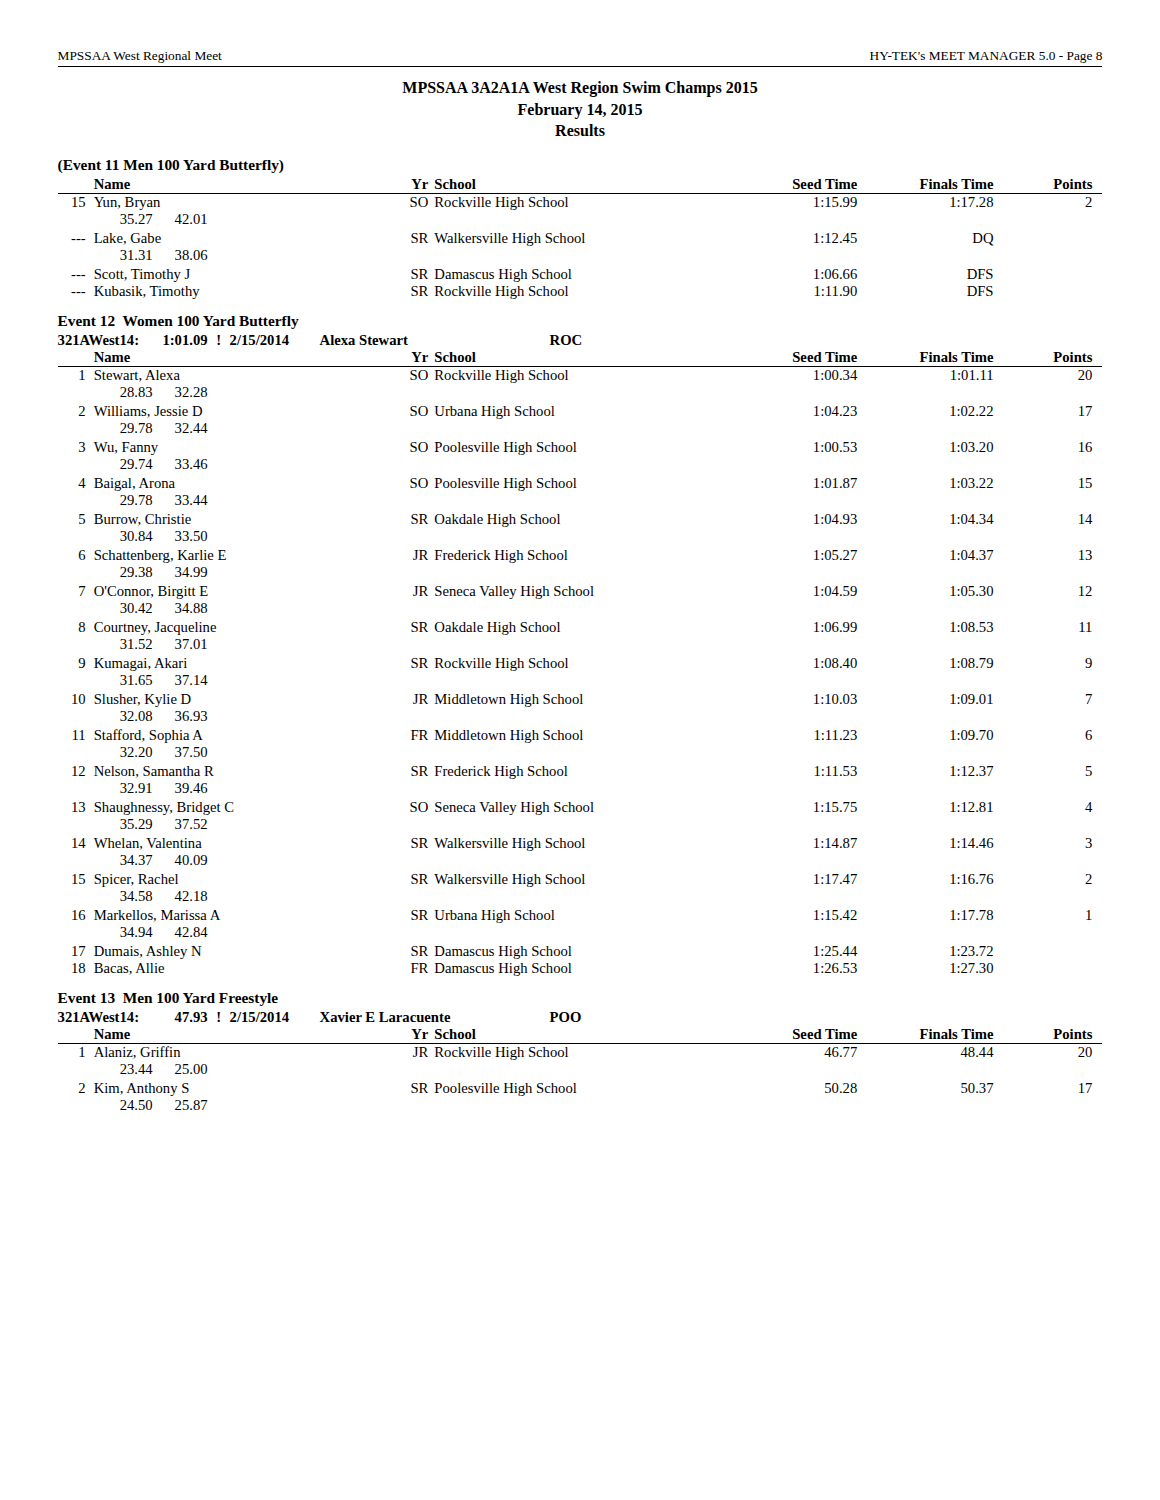MPSSAA West Regional Meet HY-TEK's MEET MANAGER 5.0 - Page 8
MPSSAA 3A2A1A West Region Swim Champs 2015
February 14, 2015
Results
(Event 11 Men 100 Yard Butterfly)
| | Name | Yr | School | Seed Time | Finals Time | Points |
| --- | --- | --- | --- | --- | --- | --- |
| 15 | Yun, Bryan | SO | Rockville High School | 1:15.99 | 1:17.28 | 2 |
| | 35.27 42.01 | |
| --- | Lake, Gabe | SR | Walkersville High School | 1:12.45 | DQ | |
| | 31.31 38.06 | |
| --- | Scott, Timothy J | SR | Damascus High School | 1:06.66 | DFS | |
| --- | Kubasik, Timothy | SR | Rockville High School | 1:11.90 | DFS | |
Event 12 Women 100 Yard Butterfly
321AWest14: 1:01.09!2/15/2014 Alexa Stewart ROC
| | Name | Yr | School | Seed Time | Finals Time | Points |
| --- | --- | --- | --- | --- | --- | --- |
| 1 | Stewart, Alexa | SO | Rockville High School | 1:00.34 | 1:01.11 | 20 |
| | 28.83 32.28 | |
| 2 | Williams, Jessie D | SO | Urbana High School | 1:04.23 | 1:02.22 | 17 |
| | 29.78 32.44 | |
| 3 | Wu, Fanny | SO | Poolesville High School | 1:00.53 | 1:03.20 | 16 |
| | 29.74 33.46 | |
| 4 | Baigal, Arona | SO | Poolesville High School | 1:01.87 | 1:03.22 | 15 |
| | 29.78 33.44 | |
| 5 | Burrow, Christie | SR | Oakdale High School | 1:04.93 | 1:04.34 | 14 |
| | 30.84 33.50 | |
| 6 | Schattenberg, Karlie E | JR | Frederick High School | 1:05.27 | 1:04.37 | 13 |
| | 29.38 34.99 | |
| 7 | O'Connor, Birgitt E | JR | Seneca Valley High School | 1:04.59 | 1:05.30 | 12 |
| | 30.42 34.88 | |
| 8 | Courtney, Jacqueline | SR | Oakdale High School | 1:06.99 | 1:08.53 | 11 |
| | 31.52 37.01 | |
| 9 | Kumagai, Akari | SR | Rockville High School | 1:08.40 | 1:08.79 | 9 |
| | 31.65 37.14 | |
| 10 | Slusher, Kylie D | JR | Middletown High School | 1:10.03 | 1:09.01 | 7 |
| | 32.08 36.93 | |
| 11 | Stafford, Sophia A | FR | Middletown High School | 1:11.23 | 1:09.70 | 6 |
| | 32.20 37.50 | |
| 12 | Nelson, Samantha R | SR | Frederick High School | 1:11.53 | 1:12.37 | 5 |
| | 32.91 39.46 | |
| 13 | Shaughnessy, Bridget C | SO | Seneca Valley High School | 1:15.75 | 1:12.81 | 4 |
| | 35.29 37.52 | |
| 14 | Whelan, Valentina | SR | Walkersville High School | 1:14.87 | 1:14.46 | 3 |
| | 34.37 40.09 | |
| 15 | Spicer, Rachel | SR | Walkersville High School | 1:17.47 | 1:16.76 | 2 |
| | 34.58 42.18 | |
| 16 | Markellos, Marissa A | SR | Urbana High School | 1:15.42 | 1:17.78 | 1 |
| | 34.94 42.84 | |
| 17 | Dumais, Ashley N | SR | Damascus High School | 1:25.44 | 1:23.72 | |
| 18 | Bacas, Allie | FR | Damascus High School | 1:26.53 | 1:27.30 | |
Event 13 Men 100 Yard Freestyle
321AWest14: 47.93!2/15/2014 Xavier E Laracuente POO
| | Name | Yr | School | Seed Time | Finals Time | Points |
| --- | --- | --- | --- | --- | --- | --- |
| 1 | Alaniz, Griffin | JR | Rockville High School | 46.77 | 48.44 | 20 |
| | 23.44 25.00 | |
| 2 | Kim, Anthony S | SR | Poolesville High School | 50.28 | 50.37 | 17 |
| | 24.50 25.87 | |